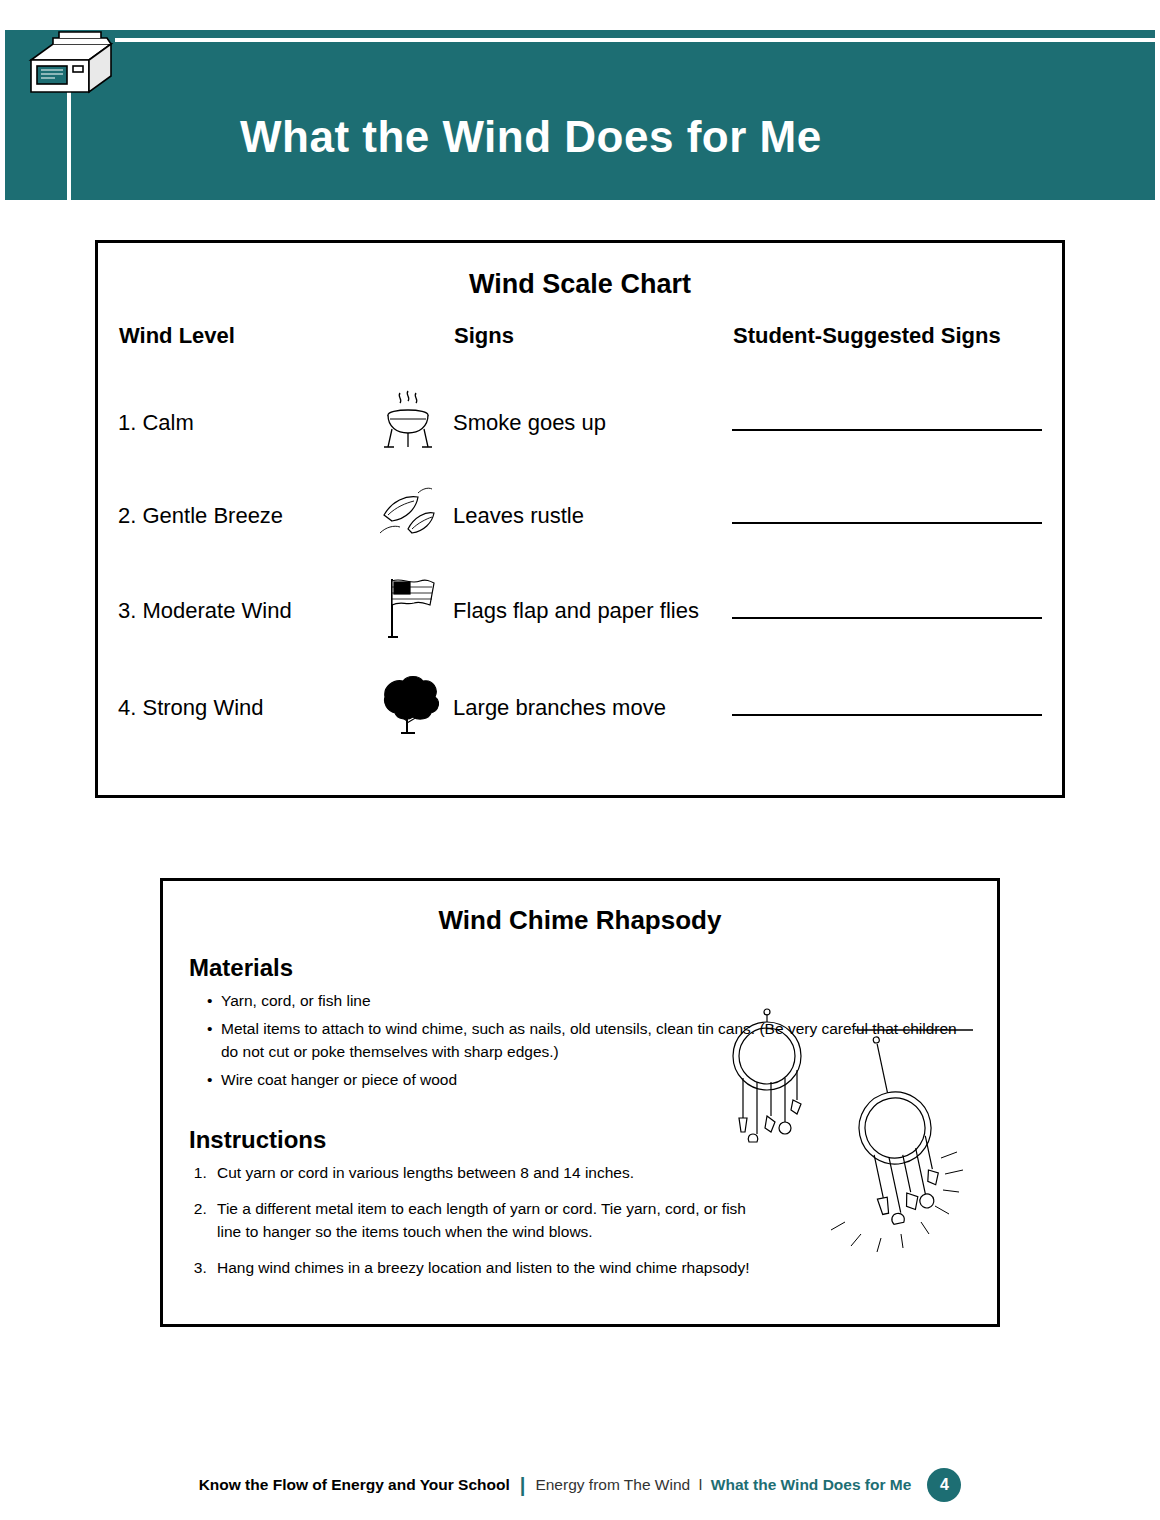What the Wind Does for Me
Wind Scale Chart
| Wind Level | | Signs | Student-Suggested Signs |
| --- | --- | --- | --- |
| 1. Calm | | Smoke goes up | |
| 2. Gentle Breeze | | Leaves rustle | |
| 3. Moderate Wind | | Flags flap and paper flies | |
| 4. Strong Wind | | Large branches move | |
Wind Chime Rhapsody
Materials
Yarn, cord, or fish line
Metal items to attach to wind chime, such as nails, old utensils, clean tin cans. (Be very careful that children do not cut or poke themselves with sharp edges.)
Wire coat hanger or piece of wood
Instructions
Cut yarn or cord in various lengths between 8 and 14 inches.
Tie a different metal item to each length of yarn or cord. Tie yarn, cord, or fish line to hanger so the items touch when the wind blows.
Hang wind chimes in a breezy location and listen to the wind chime rhapsody!
Know the Flow of Energy and Your School | Energy from The Wind l What the Wind Does for Me 4